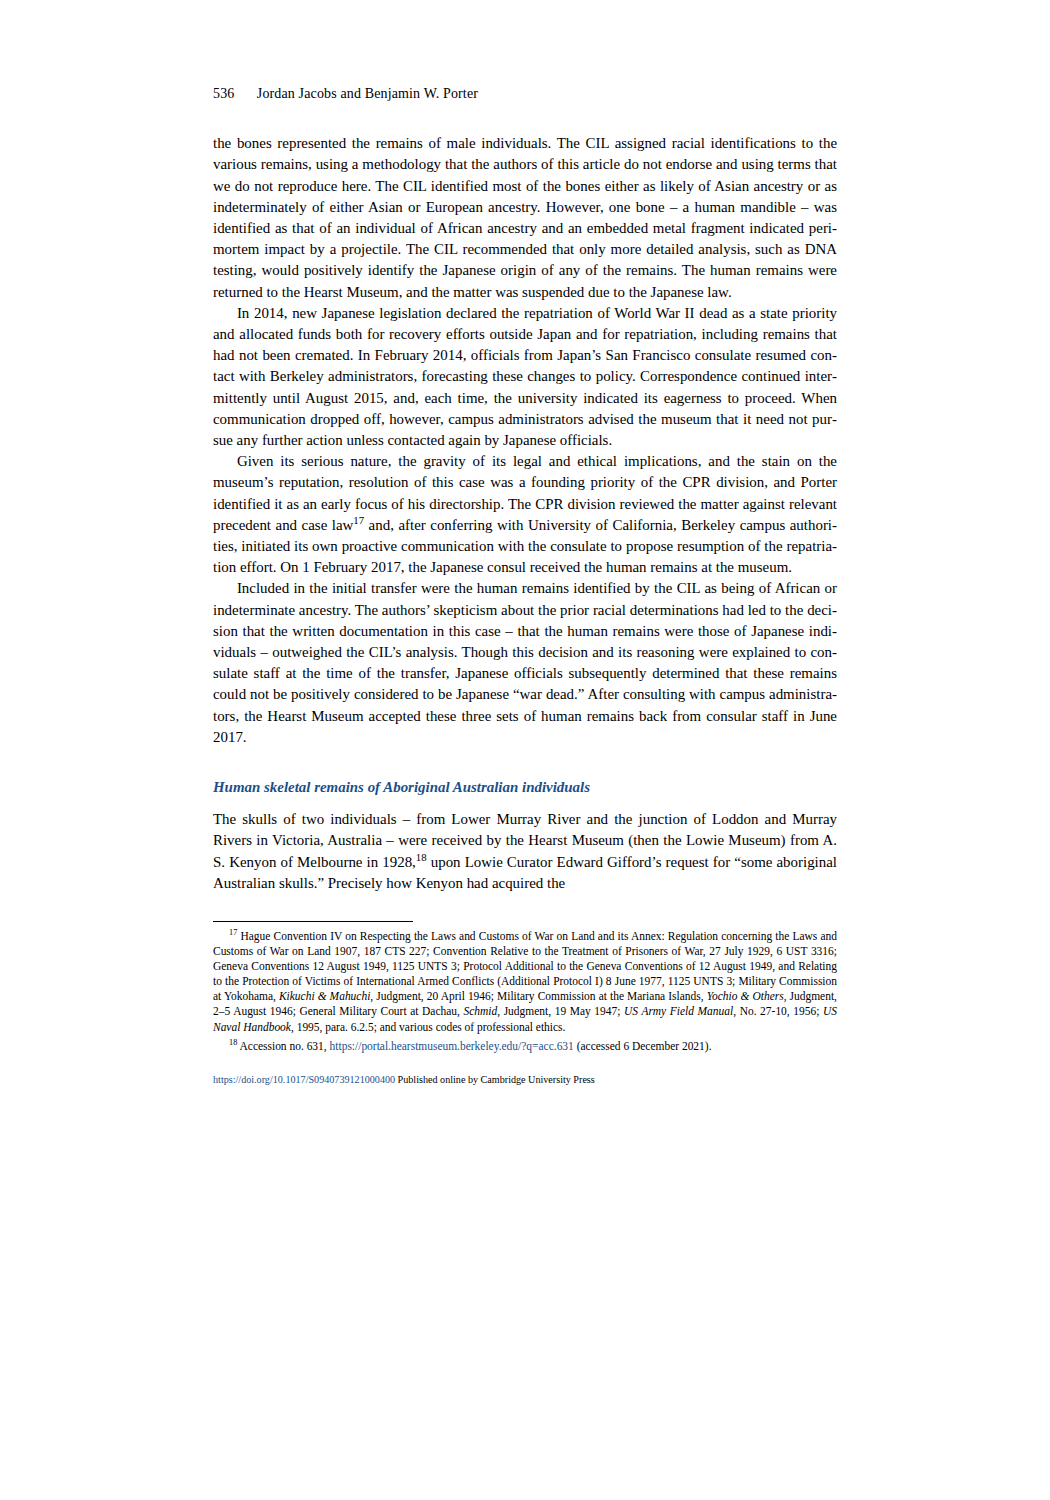536 Jordan Jacobs and Benjamin W. Porter
the bones represented the remains of male individuals. The CIL assigned racial identifications to the various remains, using a methodology that the authors of this article do not endorse and using terms that we do not reproduce here. The CIL identified most of the bones either as likely of Asian ancestry or as indeterminately of either Asian or European ancestry. However, one bone – a human mandible – was identified as that of an individual of African ancestry and an embedded metal fragment indicated perimortem impact by a projectile. The CIL recommended that only more detailed analysis, such as DNA testing, would positively identify the Japanese origin of any of the remains. The human remains were returned to the Hearst Museum, and the matter was suspended due to the Japanese law.
In 2014, new Japanese legislation declared the repatriation of World War II dead as a state priority and allocated funds both for recovery efforts outside Japan and for repatriation, including remains that had not been cremated. In February 2014, officials from Japan’s San Francisco consulate resumed contact with Berkeley administrators, forecasting these changes to policy. Correspondence continued intermittently until August 2015, and, each time, the university indicated its eagerness to proceed. When communication dropped off, however, campus administrators advised the museum that it need not pursue any further action unless contacted again by Japanese officials.
Given its serious nature, the gravity of its legal and ethical implications, and the stain on the museum’s reputation, resolution of this case was a founding priority of the CPR division, and Porter identified it as an early focus of his directorship. The CPR division reviewed the matter against relevant precedent and case law17 and, after conferring with University of California, Berkeley campus authorities, initiated its own proactive communication with the consulate to propose resumption of the repatriation effort. On 1 February 2017, the Japanese consul received the human remains at the museum.
Included in the initial transfer were the human remains identified by the CIL as being of African or indeterminate ancestry. The authors’ skepticism about the prior racial determinations had led to the decision that the written documentation in this case – that the human remains were those of Japanese individuals – outweighed the CIL’s analysis. Though this decision and its reasoning were explained to consulate staff at the time of the transfer, Japanese officials subsequently determined that these remains could not be positively considered to be Japanese “war dead.” After consulting with campus administrators, the Hearst Museum accepted these three sets of human remains back from consular staff in June 2017.
Human skeletal remains of Aboriginal Australian individuals
The skulls of two individuals – from Lower Murray River and the junction of Loddon and Murray Rivers in Victoria, Australia – were received by the Hearst Museum (then the Lowie Museum) from A. S. Kenyon of Melbourne in 1928,18 upon Lowie Curator Edward Gifford’s request for “some aboriginal Australian skulls.” Precisely how Kenyon had acquired the
17 Hague Convention IV on Respecting the Laws and Customs of War on Land and its Annex: Regulation concerning the Laws and Customs of War on Land 1907, 187 CTS 227; Convention Relative to the Treatment of Prisoners of War, 27 July 1929, 6 UST 3316; Geneva Conventions 12 August 1949, 1125 UNTS 3; Protocol Additional to the Geneva Conventions of 12 August 1949, and Relating to the Protection of Victims of International Armed Conflicts (Additional Protocol I) 8 June 1977, 1125 UNTS 3; Military Commission at Yokohama, Kikuchi & Mahuchi, Judgment, 20 April 1946; Military Commission at the Mariana Islands, Yochio & Others, Judgment, 2–5 August 1946; General Military Court at Dachau, Schmid, Judgment, 19 May 1947; US Army Field Manual, No. 27-10, 1956; US Naval Handbook, 1995, para. 6.2.5; and various codes of professional ethics.
18 Accession no. 631, https://portal.hearstmuseum.berkeley.edu/?q=acc.631 (accessed 6 December 2021).
https://doi.org/10.1017/S0940739121000400 Published online by Cambridge University Press